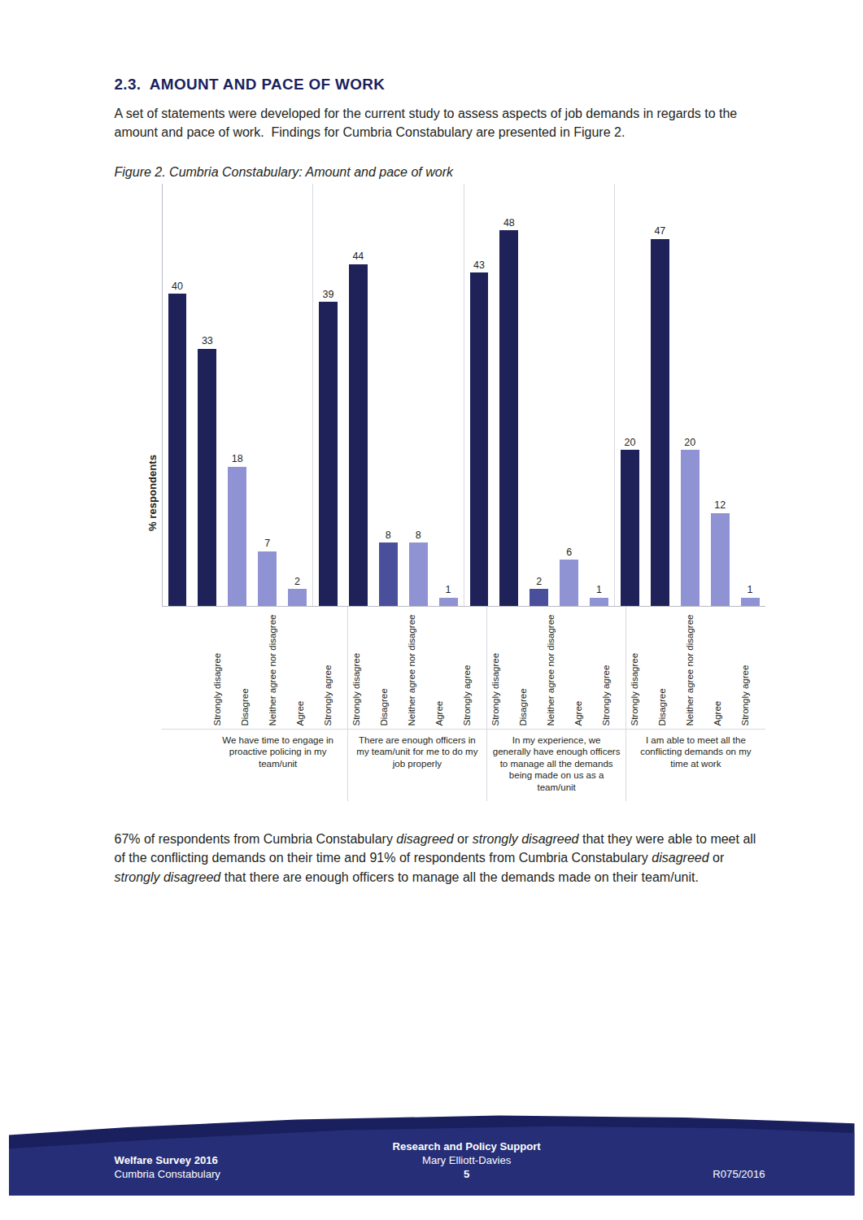2.3. Amount and Pace of Work
A set of statements were developed for the current study to assess aspects of job demands in regards to the amount and pace of work. Findings for Cumbria Constabulary are presented in Figure 2.
Figure 2. Cumbria Constabulary: Amount and pace of work
% respondents
40
33
18
7
2
39
44
8
8
1
43
48
2
6
1
20
47
20
12
1
Strongly disagree
Disagree
Neither agree nor disagree
Agree
Strongly agree
Strongly disagree
Disagree
Neither agree nor disagree
Agree
Strongly agree
Strongly disagree
Disagree
Neither agree nor disagree
Agree
Strongly agree
Strongly disagree
Disagree
Neither agree nor disagree
Agree
Strongly agree
We have time to engage in proactive policing in my team/unit
There are enough officers in my team/unit for me to do my job properly
In my experience, we generally have enough officers to manage all the demands being made on us as a team/unit
I am able to meet all the conflicting demands on my time at work
67% of respondents from Cumbria Constabulary disagreed or strongly disagreed that they were able to meet all of the conflicting demands on their time and 91% of respondents from Cumbria Constabulary disagreed or strongly disagreed that there are enough officers to manage all the demands made on their team/unit.
Welfare Survey 2016
Cumbria Constabulary
Research and Policy Support
Mary Elliott-Davies
5
R075/2016